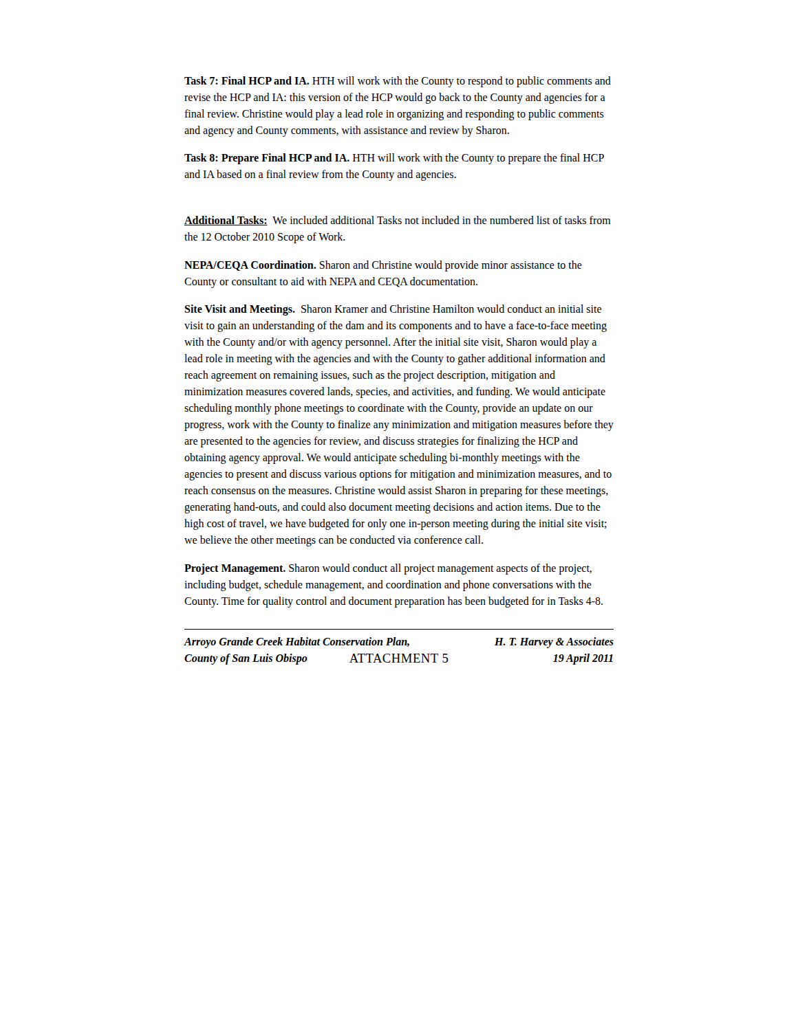Task 7: Final HCP and IA. HTH will work with the County to respond to public comments and revise the HCP and IA: this version of the HCP would go back to the County and agencies for a final review. Christine would play a lead role in organizing and responding to public comments and agency and County comments, with assistance and review by Sharon.
Task 8: Prepare Final HCP and IA. HTH will work with the County to prepare the final HCP and IA based on a final review from the County and agencies.
Additional Tasks: We included additional Tasks not included in the numbered list of tasks from the 12 October 2010 Scope of Work.
NEPA/CEQA Coordination. Sharon and Christine would provide minor assistance to the County or consultant to aid with NEPA and CEQA documentation.
Site Visit and Meetings. Sharon Kramer and Christine Hamilton would conduct an initial site visit to gain an understanding of the dam and its components and to have a face-to-face meeting with the County and/or with agency personnel. After the initial site visit, Sharon would play a lead role in meeting with the agencies and with the County to gather additional information and reach agreement on remaining issues, such as the project description, mitigation and minimization measures covered lands, species, and activities, and funding. We would anticipate scheduling monthly phone meetings to coordinate with the County, provide an update on our progress, work with the County to finalize any minimization and mitigation measures before they are presented to the agencies for review, and discuss strategies for finalizing the HCP and obtaining agency approval. We would anticipate scheduling bi-monthly meetings with the agencies to present and discuss various options for mitigation and minimization measures, and to reach consensus on the measures. Christine would assist Sharon in preparing for these meetings, generating hand-outs, and could also document meeting decisions and action items. Due to the high cost of travel, we have budgeted for only one in-person meeting during the initial site visit; we believe the other meetings can be conducted via conference call.
Project Management. Sharon would conduct all project management aspects of the project, including budget, schedule management, and coordination and phone conversations with the County. Time for quality control and document preparation has been budgeted for in Tasks 4-8.
Arroyo Grande Creek Habitat Conservation Plan,
County of San Luis Obispo
H. T. Harvey & Associates
19 April 2011
ATTACHMENT 5